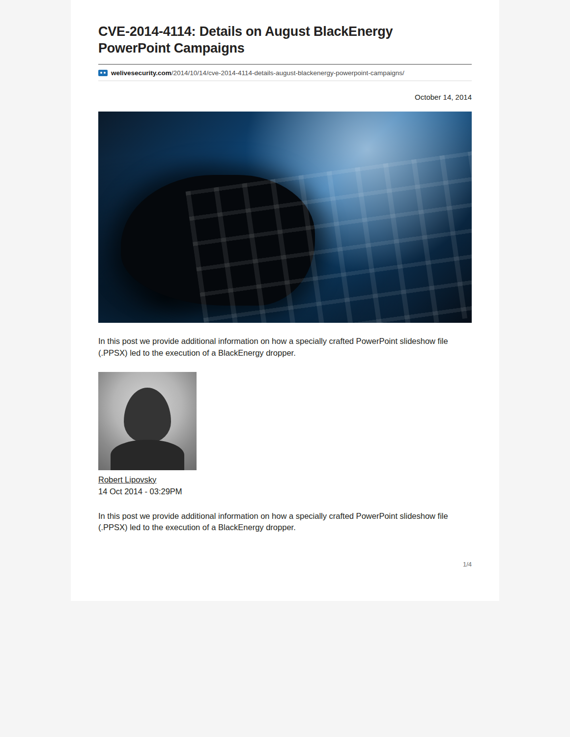CVE-2014-4114: Details on August BlackEnergy
PowerPoint Campaigns
welivesecurity.com/2014/10/14/cve-2014-4114-details-august-blackenergy-powerpoint-campaigns/
October 14, 2014
In this post we provide additional information on how a specially crafted PowerPoint slideshow file (.PPSX) led to the execution of a BlackEnergy dropper.
Robert Lipovsky
14 Oct 2014 - 03:29PM
In this post we provide additional information on how a specially crafted PowerPoint slideshow file (.PPSX) led to the execution of a BlackEnergy dropper.
1/4